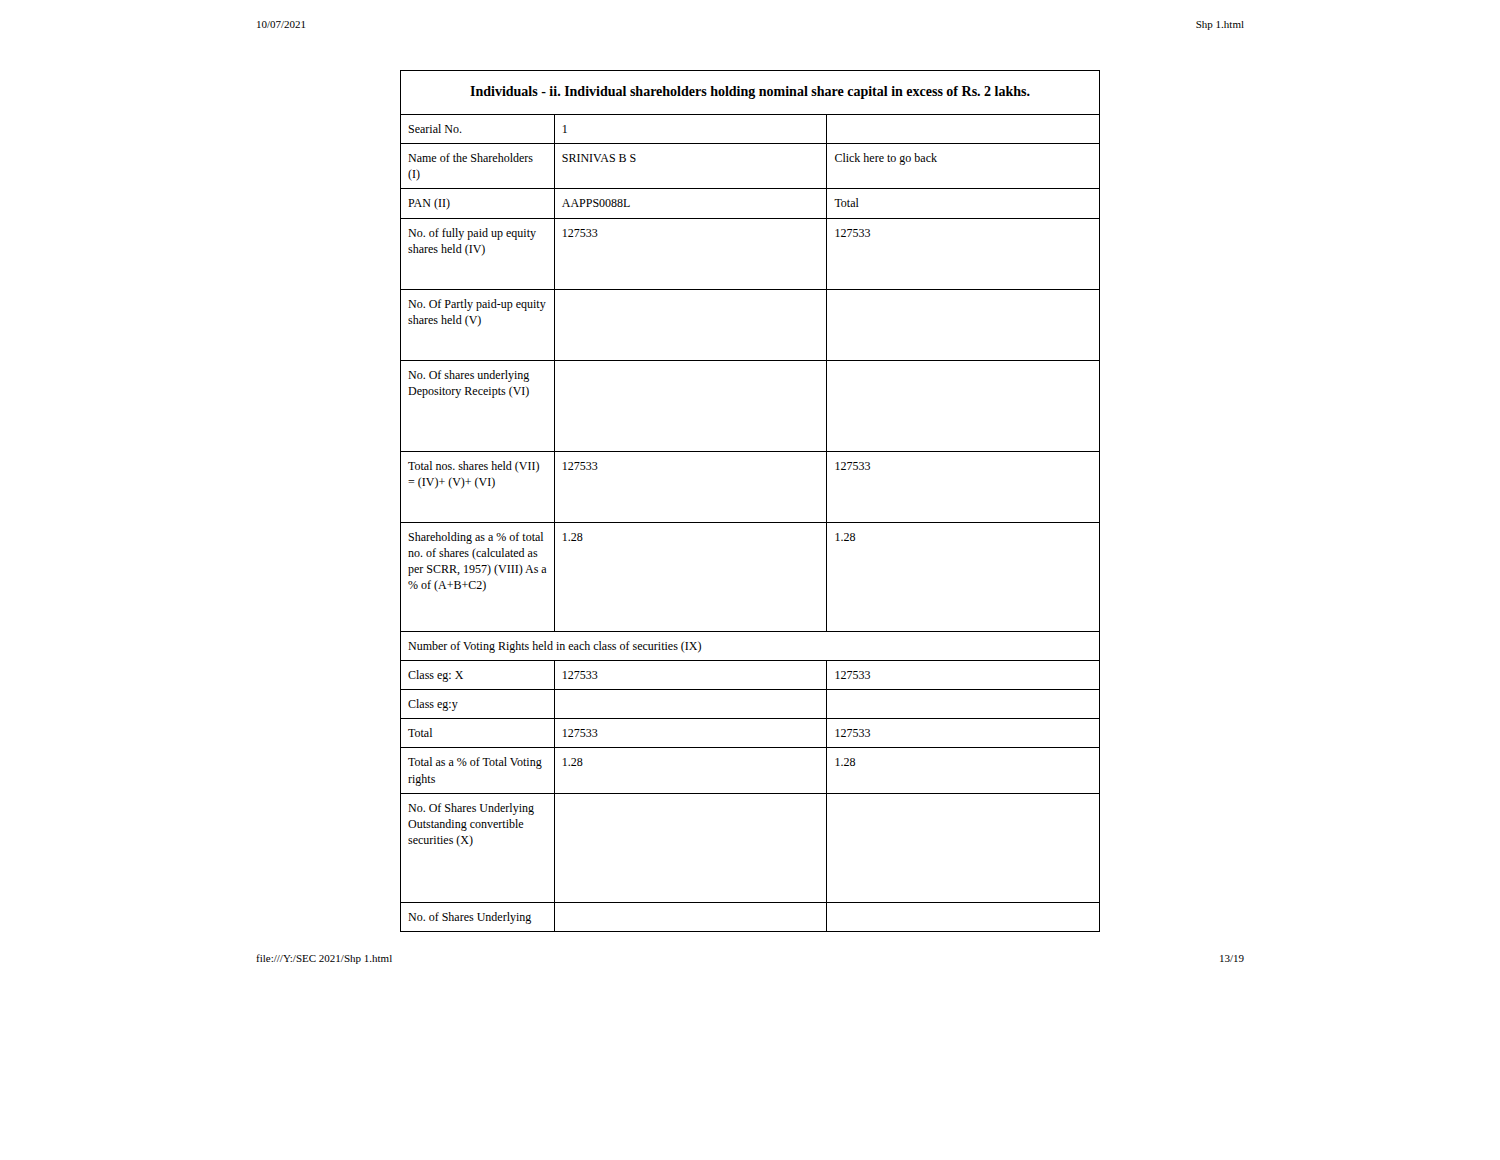10/07/2021 Shp 1.html
| Individuals - ii. Individual shareholders holding nominal share capital in excess of Rs. 2 lakhs. |
| Searial No. | 1 | |
| Name of the Shareholders (I) | SRINIVAS B S | Click here to go back |
| PAN (II) | AAPPS0088L | Total |
| No. of fully paid up equity shares held (IV) | 127533 | 127533 |
| No. Of Partly paid-up equity shares held (V) | | |
| No. Of shares underlying Depository Receipts (VI) | | |
| Total nos. shares held (VII) = (IV)+ (V)+ (VI) | 127533 | 127533 |
| Shareholding as a % of total no. of shares (calculated as per SCRR, 1957) (VIII) As a % of (A+B+C2) | 1.28 | 1.28 |
| Number of Voting Rights held in each class of securities (IX) |
| Class eg: X | 127533 | 127533 |
| Class eg:y | | |
| Total | 127533 | 127533 |
| Total as a % of Total Voting rights | 1.28 | 1.28 |
| No. Of Shares Underlying Outstanding convertible securities (X) | | |
| No. of Shares Underlying | | |
file:///Y:/SEC 2021/Shp 1.html 13/19